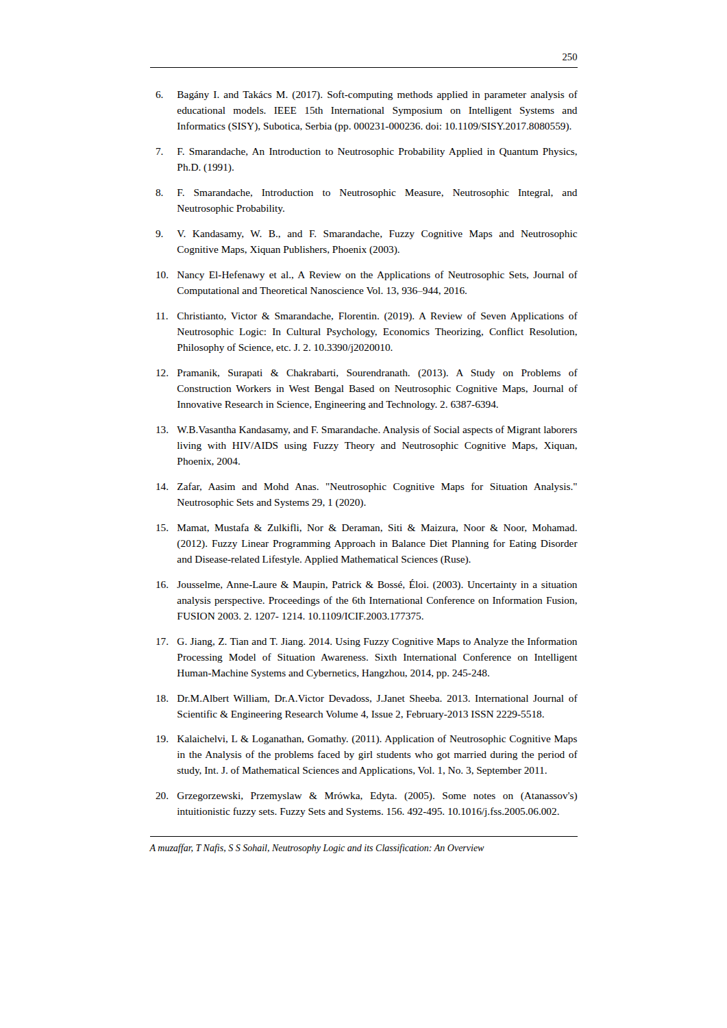250
Bagány I. and Takács M. (2017). Soft-computing methods applied in parameter analysis of educational models. IEEE 15th International Symposium on Intelligent Systems and Informatics (SISY), Subotica, Serbia (pp. 000231-000236. doi: 10.1109/SISY.2017.8080559).
F. Smarandache, An Introduction to Neutrosophic Probability Applied in Quantum Physics, Ph.D. (1991).
F. Smarandache, Introduction to Neutrosophic Measure, Neutrosophic Integral, and Neutrosophic Probability.
V. Kandasamy, W. B., and F. Smarandache, Fuzzy Cognitive Maps and Neutrosophic Cognitive Maps, Xiquan Publishers, Phoenix (2003).
Nancy El-Hefenawy et al., A Review on the Applications of Neutrosophic Sets, Journal of Computational and Theoretical Nanoscience Vol. 13, 936–944, 2016.
Christianto, Victor & Smarandache, Florentin. (2019). A Review of Seven Applications of Neutrosophic Logic: In Cultural Psychology, Economics Theorizing, Conflict Resolution, Philosophy of Science, etc. J. 2. 10.3390/j2020010.
Pramanik, Surapati & Chakrabarti, Sourendranath. (2013). A Study on Problems of Construction Workers in West Bengal Based on Neutrosophic Cognitive Maps, Journal of Innovative Research in Science, Engineering and Technology. 2. 6387-6394.
W.B.Vasantha Kandasamy, and F. Smarandache. Analysis of Social aspects of Migrant laborers living with HIV/AIDS using Fuzzy Theory and Neutrosophic Cognitive Maps, Xiquan, Phoenix, 2004.
Zafar, Aasim and Mohd Anas. "Neutrosophic Cognitive Maps for Situation Analysis." Neutrosophic Sets and Systems 29, 1 (2020).
Mamat, Mustafa & Zulkifli, Nor & Deraman, Siti & Maizura, Noor & Noor, Mohamad. (2012). Fuzzy Linear Programming Approach in Balance Diet Planning for Eating Disorder and Disease-related Lifestyle. Applied Mathematical Sciences (Ruse).
Jousselme, Anne-Laure & Maupin, Patrick & Bossé, Éloi. (2003). Uncertainty in a situation analysis perspective. Proceedings of the 6th International Conference on Information Fusion, FUSION 2003. 2. 1207- 1214. 10.1109/ICIF.2003.177375.
G. Jiang, Z. Tian and T. Jiang. 2014. Using Fuzzy Cognitive Maps to Analyze the Information Processing Model of Situation Awareness. Sixth International Conference on Intelligent Human-Machine Systems and Cybernetics, Hangzhou, 2014, pp. 245-248.
Dr.M.Albert William, Dr.A.Victor Devadoss, J.Janet Sheeba. 2013. International Journal of Scientific & Engineering Research Volume 4, Issue 2, February-2013 ISSN 2229-5518.
Kalaichelvi, L & Loganathan, Gomathy. (2011). Application of Neutrosophic Cognitive Maps in the Analysis of the problems faced by girl students who got married during the period of study, Int. J. of Mathematical Sciences and Applications, Vol. 1, No. 3, September 2011.
Grzegorzewski, Przemyslaw & Mrówka, Edyta. (2005). Some notes on (Atanassov's) intuitionistic fuzzy sets. Fuzzy Sets and Systems. 156. 492-495. 10.1016/j.fss.2005.06.002.
A muzaffar, T Nafis, S S Sohail, Neutrosophy Logic and its Classification: An Overview